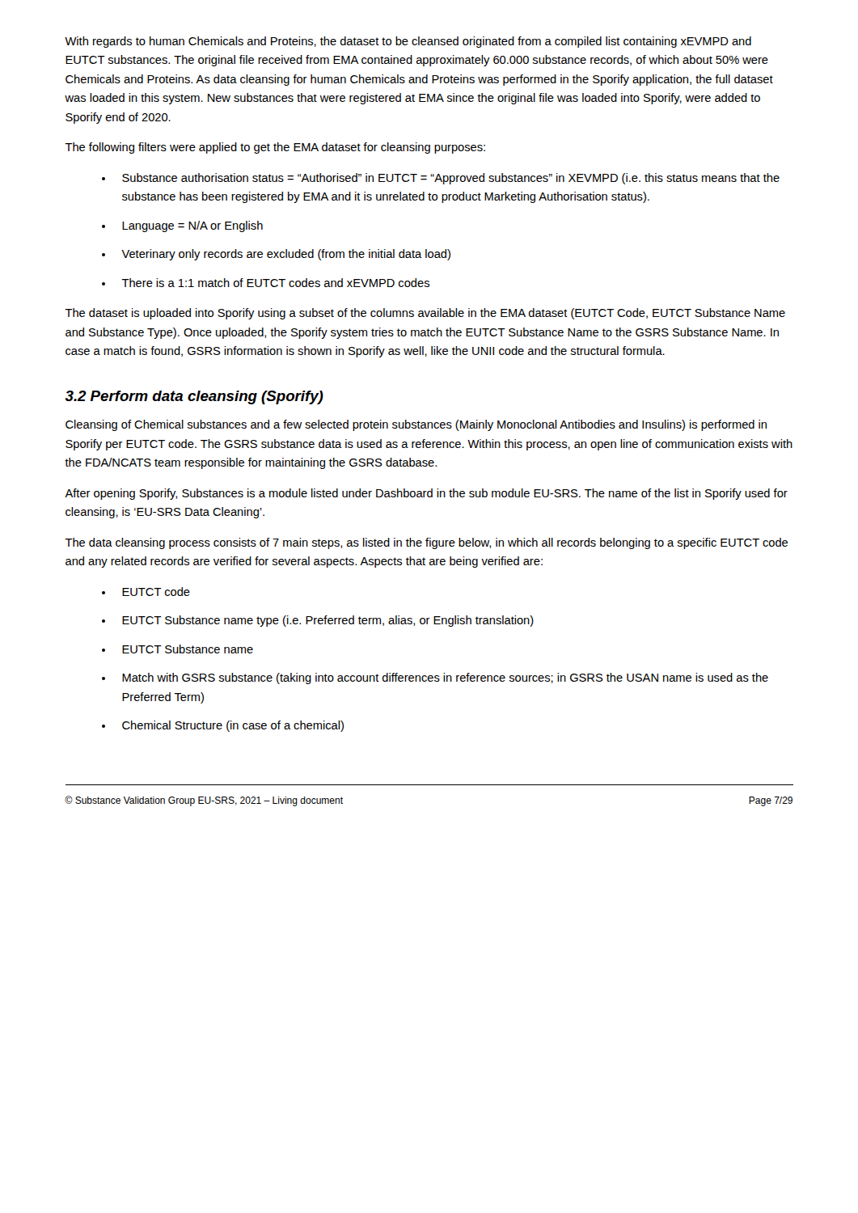With regards to human Chemicals and Proteins, the dataset to be cleansed originated from a compiled list containing xEVMPD and EUTCT substances. The original file received from EMA contained approximately 60.000 substance records, of which about 50% were Chemicals and Proteins. As data cleansing for human Chemicals and Proteins was performed in the Sporify application, the full dataset was loaded in this system. New substances that were registered at EMA since the original file was loaded into Sporify, were added to Sporify end of 2020.
The following filters were applied to get the EMA dataset for cleansing purposes:
Substance authorisation status = “Authorised” in EUTCT = “Approved substances” in XEVMPD (i.e. this status means that the substance has been registered by EMA and it is unrelated to product Marketing Authorisation status).
Language = N/A or English
Veterinary only records are excluded (from the initial data load)
There is a 1:1 match of EUTCT codes and xEVMPD codes
The dataset is uploaded into Sporify using a subset of the columns available in the EMA dataset (EUTCT Code, EUTCT Substance Name and Substance Type). Once uploaded, the Sporify system tries to match the EUTCT Substance Name to the GSRS Substance Name. In case a match is found, GSRS information is shown in Sporify as well, like the UNII code and the structural formula.
3.2 Perform data cleansing (Sporify)
Cleansing of Chemical substances and a few selected protein substances (Mainly Monoclonal Antibodies and Insulins) is performed in Sporify per EUTCT code. The GSRS substance data is used as a reference. Within this process, an open line of communication exists with the FDA/NCATS team responsible for maintaining the GSRS database.
After opening Sporify, Substances is a module listed under Dashboard in the sub module EU-SRS. The name of the list in Sporify used for cleansing, is ‘EU-SRS Data Cleaning’.
The data cleansing process consists of 7 main steps, as listed in the figure below, in which all records belonging to a specific EUTCT code and any related records are verified for several aspects. Aspects that are being verified are:
EUTCT code
EUTCT Substance name type (i.e. Preferred term, alias, or English translation)
EUTCT Substance name
Match with GSRS substance (taking into account differences in reference sources; in GSRS the USAN name is used as the Preferred Term)
Chemical Structure (in case of a chemical)
© Substance Validation Group EU-SRS, 2021 – Living document
Page 7/29